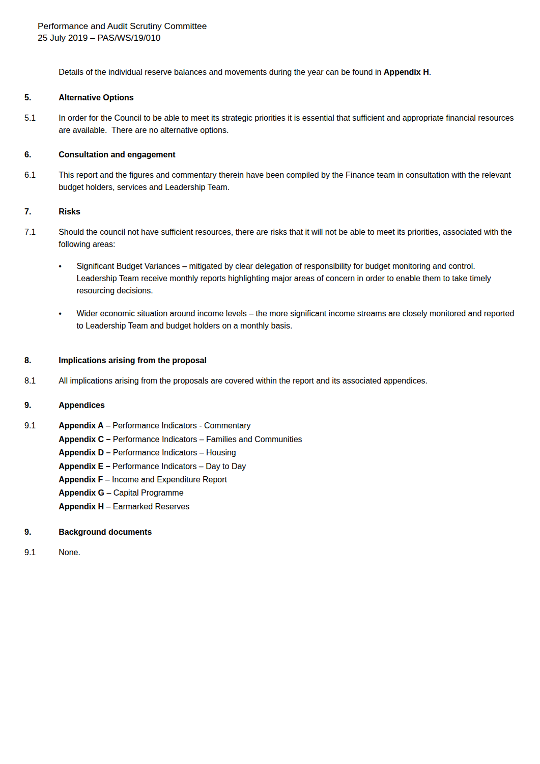Performance and Audit Scrutiny Committee
25 July 2019 – PAS/WS/19/010
Details of the individual reserve balances and movements during the year can be found in Appendix H.
5. Alternative Options
5.1 In order for the Council to be able to meet its strategic priorities it is essential that sufficient and appropriate financial resources are available. There are no alternative options.
6. Consultation and engagement
6.1 This report and the figures and commentary therein have been compiled by the Finance team in consultation with the relevant budget holders, services and Leadership Team.
7. Risks
7.1 Should the council not have sufficient resources, there are risks that it will not be able to meet its priorities, associated with the following areas:
• Significant Budget Variances – mitigated by clear delegation of responsibility for budget monitoring and control. Leadership Team receive monthly reports highlighting major areas of concern in order to enable them to take timely resourcing decisions.
• Wider economic situation around income levels – the more significant income streams are closely monitored and reported to Leadership Team and budget holders on a monthly basis.
8. Implications arising from the proposal
8.1 All implications arising from the proposals are covered within the report and its associated appendices.
9. Appendices
9.1
Appendix A – Performance Indicators - Commentary
Appendix C – Performance Indicators – Families and Communities
Appendix D – Performance Indicators – Housing
Appendix E – Performance Indicators – Day to Day
Appendix F – Income and Expenditure Report
Appendix G – Capital Programme
Appendix H – Earmarked Reserves
9. Background documents
9.1 None.